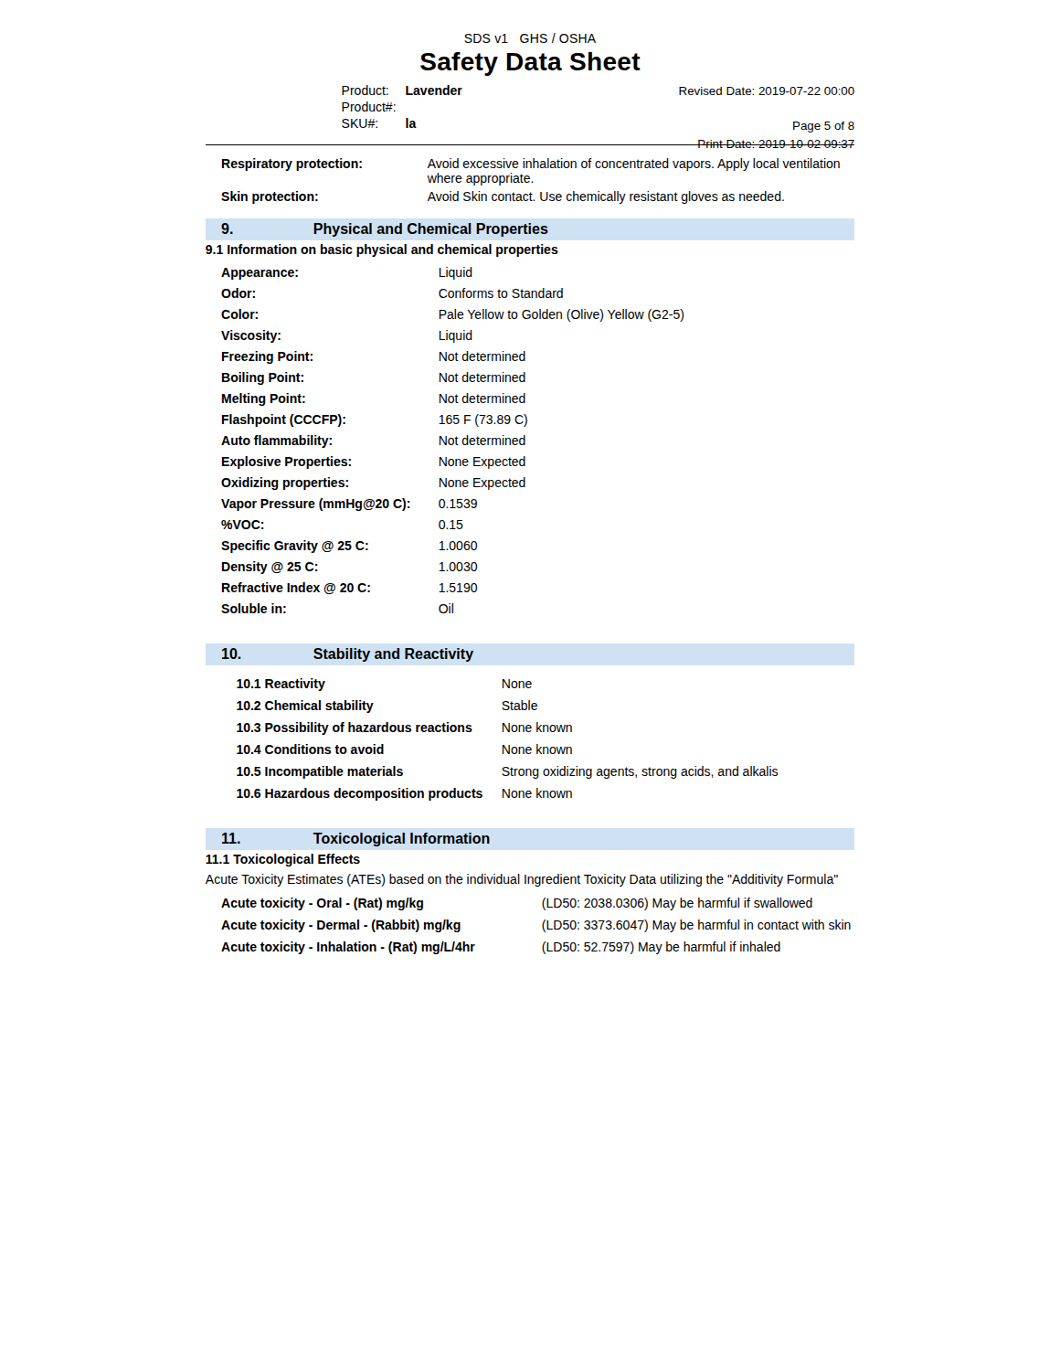SDS v1 GHS / OSHA
Safety Data Sheet
Revised Date: 2019-07-22 00:00
Page 5 of 8
Print Date: 2019-10-02 09:37
| Product: | Lavender |
| Product#: | |
| SKU#: | la |
| Respiratory protection: | Avoid excessive inhalation of concentrated vapors. Apply local ventilation where appropriate. |
| Skin protection: | Avoid Skin contact. Use chemically resistant gloves as needed. |
9. Physical and Chemical Properties
9.1 Information on basic physical and chemical properties
| Appearance: | Liquid |
| Odor: | Conforms to Standard |
| Color: | Pale Yellow to Golden (Olive) Yellow (G2-5) |
| Viscosity: | Liquid |
| Freezing Point: | Not determined |
| Boiling Point: | Not determined |
| Melting Point: | Not determined |
| Flashpoint (CCCFP): | 165 F (73.89 C) |
| Auto flammability: | Not determined |
| Explosive Properties: | None Expected |
| Oxidizing properties: | None Expected |
| Vapor Pressure (mmHg@20 C): | 0.1539 |
| %VOC: | 0.15 |
| Specific Gravity @ 25 C: | 1.0060 |
| Density @ 25 C: | 1.0030 |
| Refractive Index @ 20 C: | 1.5190 |
| Soluble in: | Oil |
10. Stability and Reactivity
| 10.1 Reactivity | None |
| 10.2 Chemical stability | Stable |
| 10.3 Possibility of hazardous reactions | None known |
| 10.4 Conditions to avoid | None known |
| 10.5 Incompatible materials | Strong oxidizing agents, strong acids, and alkalis |
| 10.6 Hazardous decomposition products | None known |
11. Toxicological Information
11.1 Toxicological Effects
Acute Toxicity Estimates (ATEs) based on the individual Ingredient Toxicity Data utilizing the "Additivity Formula"
| Acute toxicity - Oral - (Rat) mg/kg | (LD50: 2038.0306) May be harmful if swallowed |
| Acute toxicity - Dermal - (Rabbit) mg/kg | (LD50: 3373.6047) May be harmful in contact with skin |
| Acute toxicity - Inhalation - (Rat) mg/L/4hr | (LD50: 52.7597) May be harmful if inhaled |